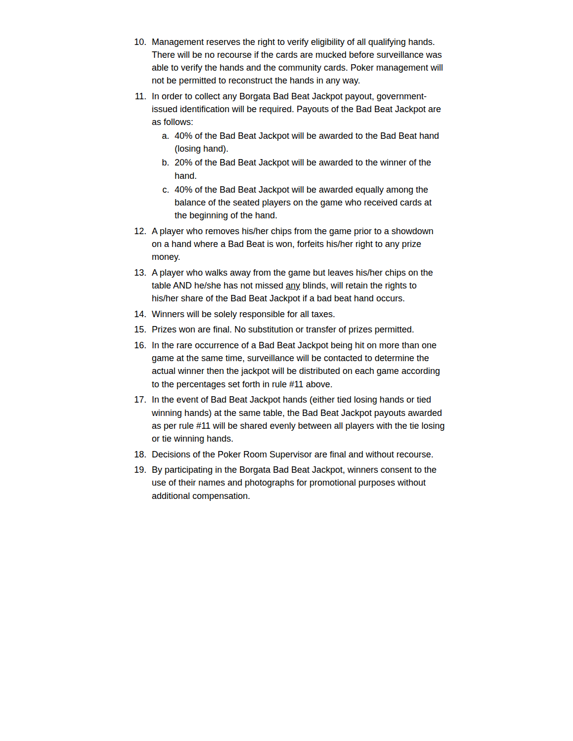Management reserves the right to verify eligibility of all qualifying hands. There will be no recourse if the cards are mucked before surveillance was able to verify the hands and the community cards. Poker management will not be permitted to reconstruct the hands in any way.
In order to collect any Borgata Bad Beat Jackpot payout, government-issued identification will be required. Payouts of the Bad Beat Jackpot are as follows:
40% of the Bad Beat Jackpot will be awarded to the Bad Beat hand (losing hand).
20% of the Bad Beat Jackpot will be awarded to the winner of the hand.
40% of the Bad Beat Jackpot will be awarded equally among the balance of the seated players on the game who received cards at the beginning of the hand.
A player who removes his/her chips from the game prior to a showdown on a hand where a Bad Beat is won, forfeits his/her right to any prize money.
A player who walks away from the game but leaves his/her chips on the table AND he/she has not missed any blinds, will retain the rights to his/her share of the Bad Beat Jackpot if a bad beat hand occurs.
Winners will be solely responsible for all taxes.
Prizes won are final. No substitution or transfer of prizes permitted.
In the rare occurrence of a Bad Beat Jackpot being hit on more than one game at the same time, surveillance will be contacted to determine the actual winner then the jackpot will be distributed on each game according to the percentages set forth in rule #11 above.
In the event of Bad Beat Jackpot hands (either tied losing hands or tied winning hands) at the same table, the Bad Beat Jackpot payouts awarded as per rule #11 will be shared evenly between all players with the tie losing or tie winning hands.
Decisions of the Poker Room Supervisor are final and without recourse.
By participating in the Borgata Bad Beat Jackpot, winners consent to the use of their names and photographs for promotional purposes without additional compensation.